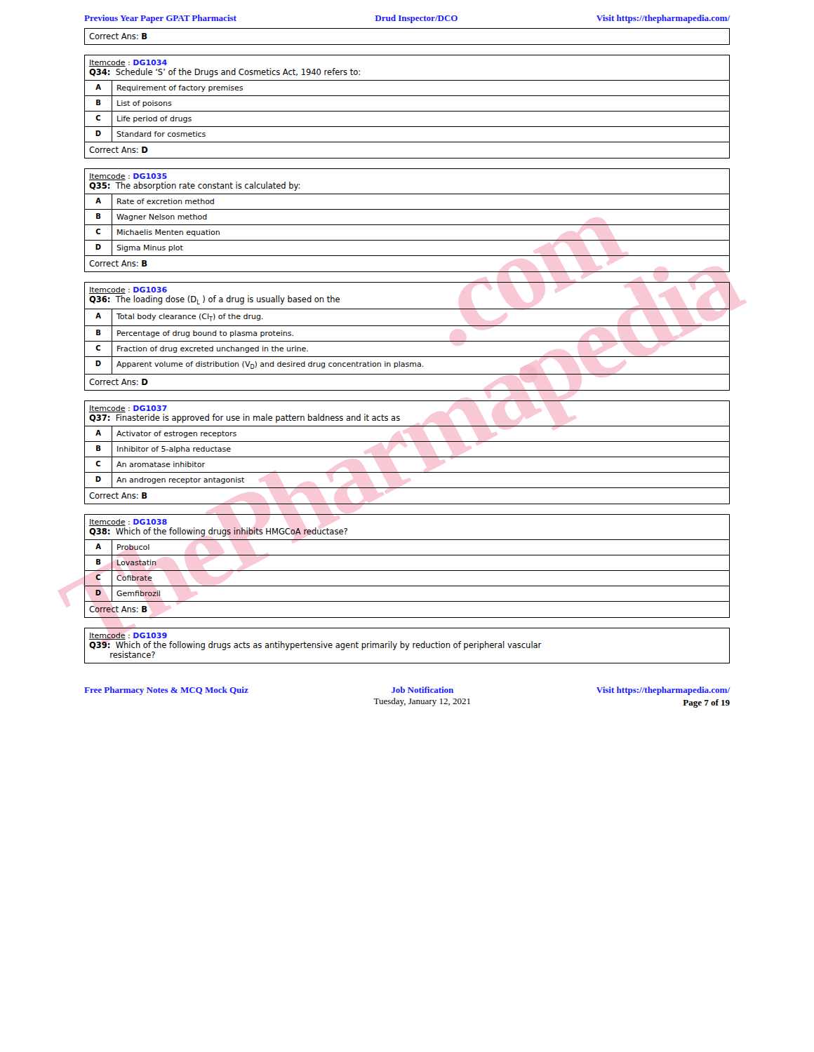Previous Year Paper GPAT Pharmacist
Drud Inspector/DCO
Visit https://thepharmapedia.com/
ThePharmapedia
.com
| Correct Ans: B |
| Itemcode : DG1034 Q34: Schedule ‘S’ of the Drugs and Cosmetics Act, 1940 refers to: |
| A | Requirement of factory premises |
| B | List of poisons |
| C | Life period of drugs |
| D | Standard for cosmetics |
| Correct Ans: D |
| Itemcode : DG1035 Q35: The absorption rate constant is calculated by: |
| A | Rate of excretion method |
| B | Wagner Nelson method |
| C | Michaelis Menten equation |
| D | Sigma Minus plot |
| Correct Ans: B |
| Itemcode : DG1036 Q36: The loading dose (D L ) of a drug is usually based on the |
| A | Total body clearance (Cl T ) of the drug. |
| B | Percentage of drug bound to plasma proteins. |
| C | Fraction of drug excreted unchanged in the urine. |
| D | Apparent volume of distribution (V D ) and desired drug concentration in plasma. |
| Correct Ans: D |
| Itemcode : DG1037 Q37: Finasteride is approved for use in male pattern baldness and it acts as |
| A | Activator of estrogen receptors |
| B | Inhibitor of 5-alpha reductase |
| C | An aromatase inhibitor |
| D | An androgen receptor antagonist |
| Correct Ans: B |
| Itemcode : DG1038 Q38: Which of the following drugs inhibits HMGCoA reductase? |
| A | Probucol |
| B | Lovastatin |
| C | Cofibrate |
| D | Gemfibrozil |
| Correct Ans: B |
| Itemcode : DG1039 Q39: Which of the following drugs acts as antihypertensive agent primarily by reduction of peripheral vascular resistance? |
Free Pharmacy Notes & MCQ Mock Quiz
Job Notification Tuesday, January 12, 2021
Visit https://thepharmapedia.com/
Page 7 of 19